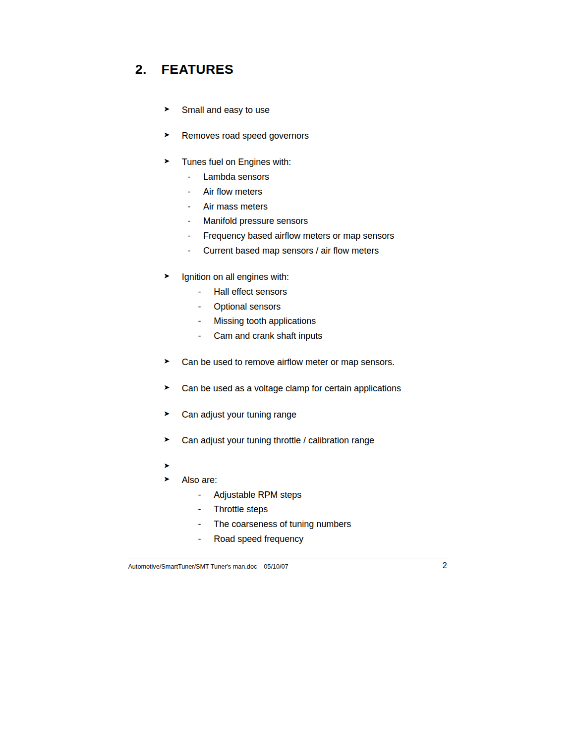2. FEATURES
Small and easy to use
Removes road speed governors
Tunes fuel on Engines with:
Lambda sensors
Air flow meters
Air mass meters
Manifold pressure sensors
Frequency based airflow meters or map sensors
Current based map sensors / air flow meters
Ignition on all engines with:
Hall effect sensors
Optional sensors
Missing tooth applications
Cam and crank shaft inputs
Can be used to remove airflow meter or map sensors.
Can be used as a voltage clamp for certain applications
Can adjust your tuning range
Can adjust your tuning throttle / calibration range
Also are:
Adjustable RPM steps
Throttle steps
The coarseness of tuning numbers
Road speed frequency
Automotive/SmartTuner/SMT Tuner's man.doc 05/10/07 2